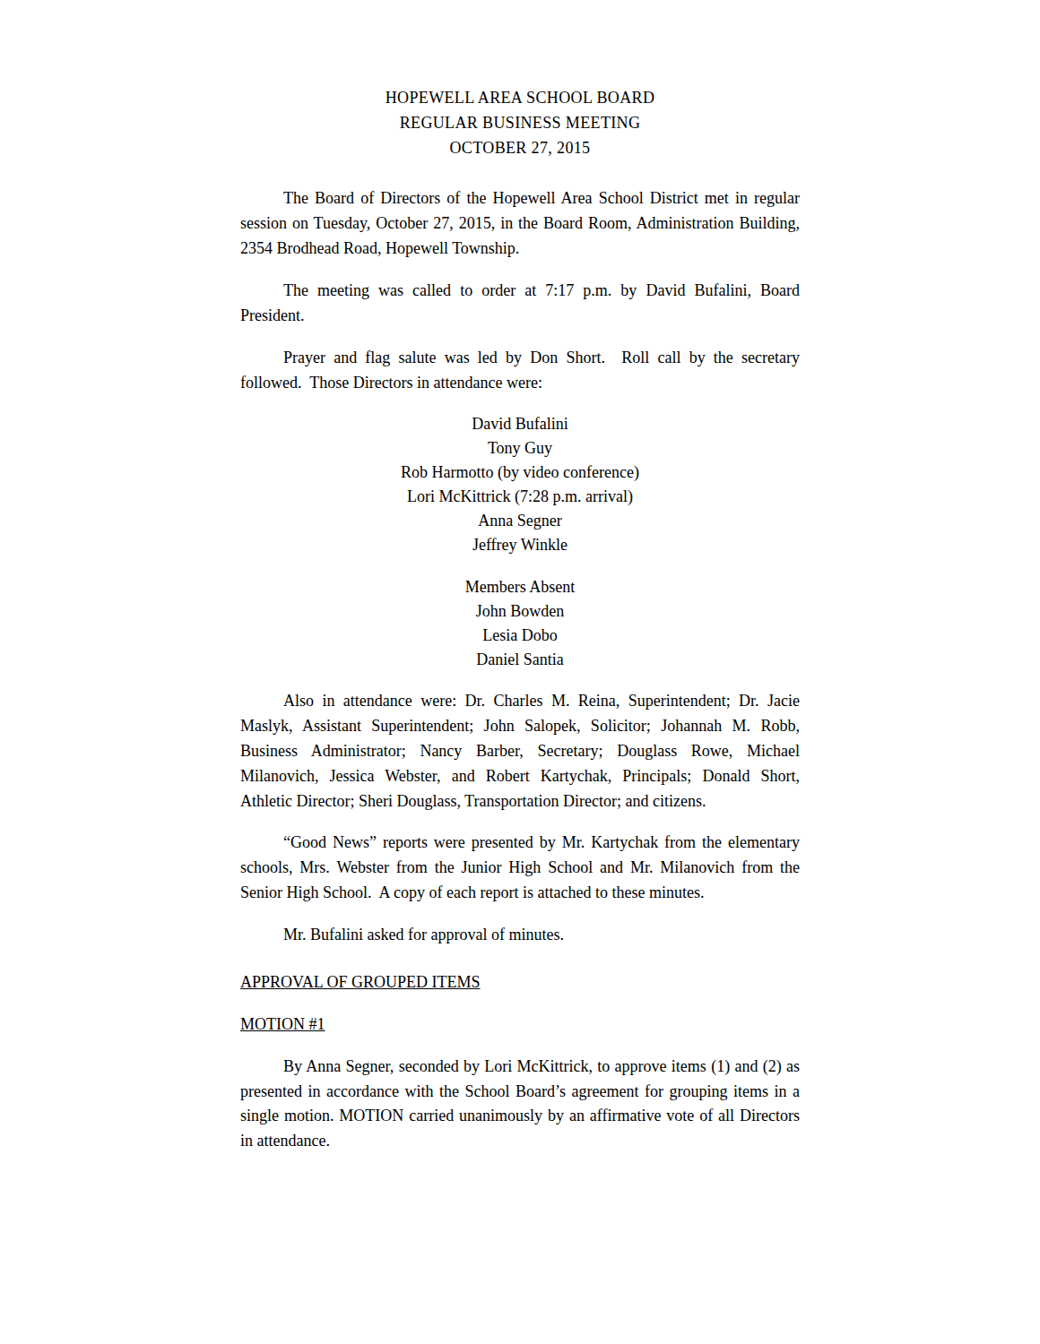HOPEWELL AREA SCHOOL BOARD
REGULAR BUSINESS MEETING
OCTOBER 27, 2015
The Board of Directors of the Hopewell Area School District met in regular session on Tuesday, October 27, 2015, in the Board Room, Administration Building, 2354 Brodhead Road, Hopewell Township.
The meeting was called to order at 7:17 p.m. by David Bufalini, Board President.
Prayer and flag salute was led by Don Short. Roll call by the secretary followed. Those Directors in attendance were:
David Bufalini
Tony Guy
Rob Harmotto (by video conference)
Lori McKittrick (7:28 p.m. arrival)
Anna Segner
Jeffrey Winkle
Members Absent
John Bowden
Lesia Dobo
Daniel Santia
Also in attendance were: Dr. Charles M. Reina, Superintendent; Dr. Jacie Maslyk, Assistant Superintendent; John Salopek, Solicitor; Johannah M. Robb, Business Administrator; Nancy Barber, Secretary; Douglass Rowe, Michael Milanovich, Jessica Webster, and Robert Kartychak, Principals; Donald Short, Athletic Director; Sheri Douglass, Transportation Director; and citizens.
“Good News” reports were presented by Mr. Kartychak from the elementary schools, Mrs. Webster from the Junior High School and Mr. Milanovich from the Senior High School. A copy of each report is attached to these minutes.
Mr. Bufalini asked for approval of minutes.
APPROVAL OF GROUPED ITEMS
MOTION #1
By Anna Segner, seconded by Lori McKittrick, to approve items (1) and (2) as presented in accordance with the School Board’s agreement for grouping items in a single motion. MOTION carried unanimously by an affirmative vote of all Directors in attendance.